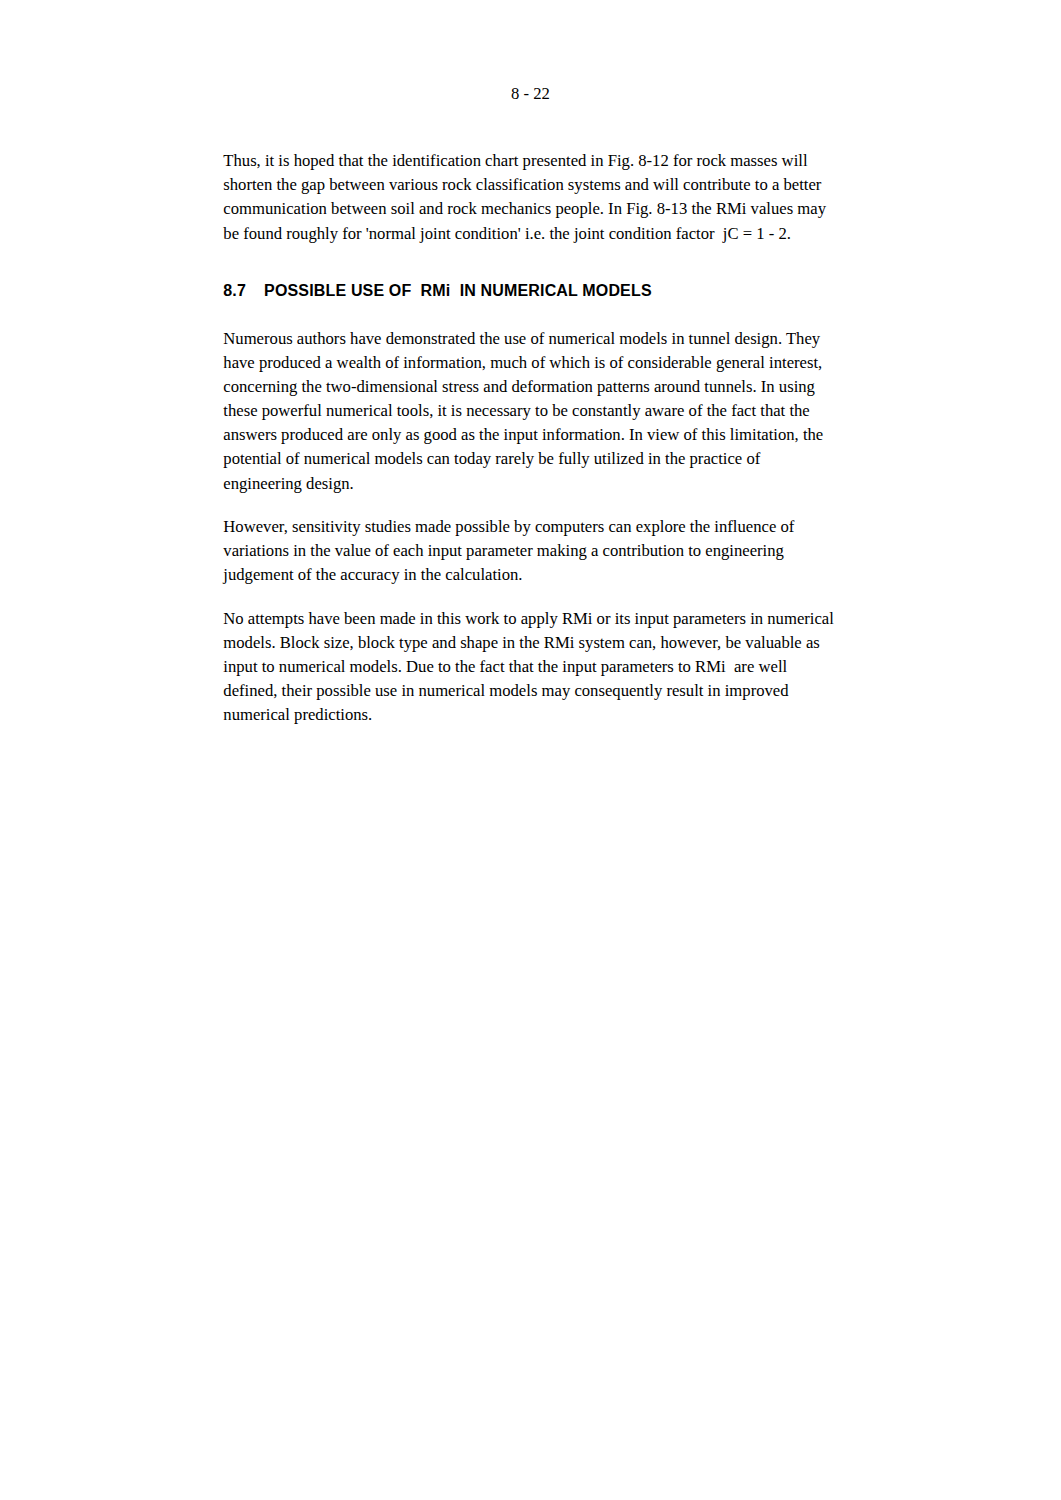8 - 22
Thus, it is hoped that the identification chart presented in Fig. 8-12 for rock masses will shorten the gap between various rock classification systems and will contribute to a better communication between soil and rock mechanics people. In Fig. 8-13 the RMi values may be found roughly for 'normal joint condition' i.e. the joint condition factor jC = 1 - 2.
8.7 POSSIBLE USE OF RMi IN NUMERICAL MODELS
Numerous authors have demonstrated the use of numerical models in tunnel design. They have produced a wealth of information, much of which is of considerable general interest, concerning the two-dimensional stress and deformation patterns around tunnels. In using these powerful numerical tools, it is necessary to be constantly aware of the fact that the answers produced are only as good as the input information. In view of this limitation, the potential of numerical models can today rarely be fully utilized in the practice of engineering design.
However, sensitivity studies made possible by computers can explore the influence of variations in the value of each input parameter making a contribution to engineering judgement of the accuracy in the calculation.
No attempts have been made in this work to apply RMi or its input parameters in numerical models. Block size, block type and shape in the RMi system can, however, be valuable as input to numerical models. Due to the fact that the input parameters to RMi are well defined, their possible use in numerical models may consequently result in improved numerical predictions.